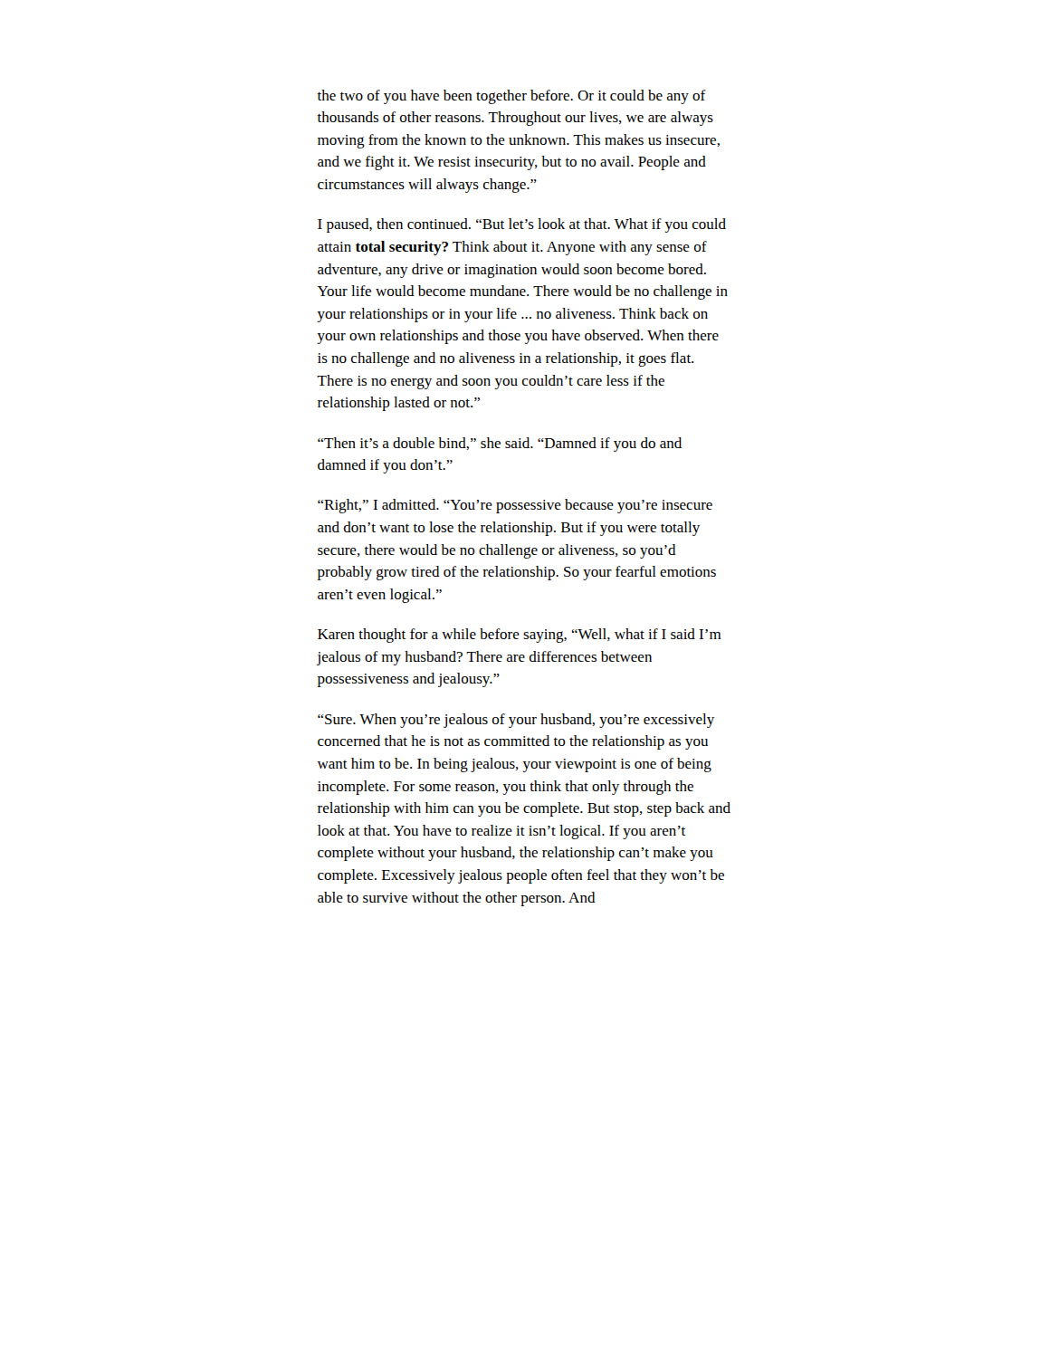the two of you have been together before. Or it could be any of thousands of other reasons. Throughout our lives, we are always moving from the known to the unknown. This makes us insecure, and we fight it. We resist insecurity, but to no avail. People and circumstances will always change.”
I paused, then continued. “But let’s look at that. What if you could attain total security? Think about it. Anyone with any sense of adventure, any drive or imagination would soon become bored. Your life would become mundane. There would be no challenge in your relationships or in your life ... no aliveness. Think back on your own relationships and those you have observed. When there is no challenge and no aliveness in a relationship, it goes flat. There is no energy and soon you couldn’t care less if the relationship lasted or not.”
“Then it’s a double bind,” she said. “Damned if you do and damned if you don’t.”
“Right,” I admitted. “You’re possessive because you’re insecure and don’t want to lose the relationship. But if you were totally secure, there would be no challenge or aliveness, so you’d probably grow tired of the relationship. So your fearful emotions aren’t even logical.”
Karen thought for a while before saying, “Well, what if I said I’m jealous of my husband? There are differences between possessiveness and jealousy.”
“Sure. When you’re jealous of your husband, you’re excessively concerned that he is not as committed to the relationship as you want him to be. In being jealous, your viewpoint is one of being incomplete. For some reason, you think that only through the relationship with him can you be complete. But stop, step back and look at that. You have to realize it isn’t logical. If you aren’t complete without your husband, the relationship can’t make you complete. Excessively jealous people often feel that they won’t be able to survive without the other person. And